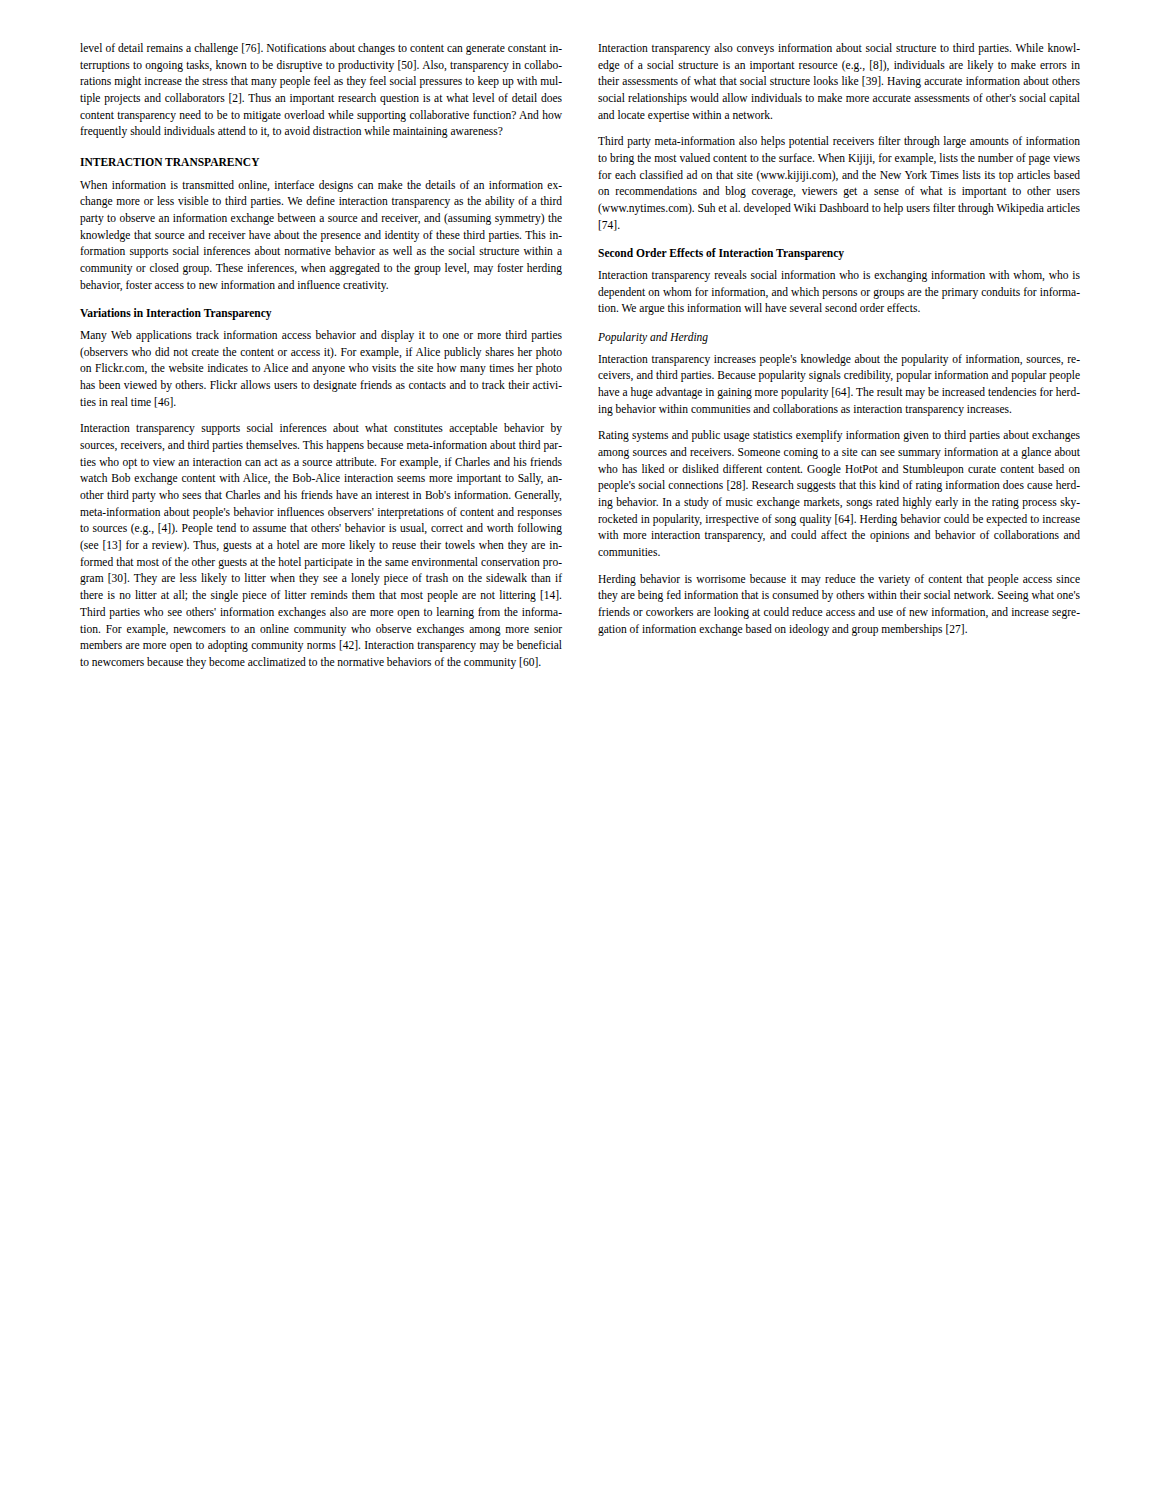level of detail remains a challenge [76]. Notifications about changes to content can generate constant interruptions to ongoing tasks, known to be disruptive to productivity [50]. Also, transparency in collaborations might increase the stress that many people feel as they feel social pressures to keep up with multiple projects and collaborators [2]. Thus an important research question is at what level of detail does content transparency need to be to mitigate overload while supporting collaborative function? And how frequently should individuals attend to it, to avoid distraction while maintaining awareness?
Interaction Transparency
When information is transmitted online, interface designs can make the details of an information exchange more or less visible to third parties. We define interaction transparency as the ability of a third party to observe an information exchange between a source and receiver, and (assuming symmetry) the knowledge that source and receiver have about the presence and identity of these third parties. This information supports social inferences about normative behavior as well as the social structure within a community or closed group. These inferences, when aggregated to the group level, may foster herding behavior, foster access to new information and influence creativity.
Variations in Interaction Transparency
Many Web applications track information access behavior and display it to one or more third parties (observers who did not create the content or access it). For example, if Alice publicly shares her photo on Flickr.com, the website indicates to Alice and anyone who visits the site how many times her photo has been viewed by others. Flickr allows users to designate friends as contacts and to track their activities in real time [46].
Interaction transparency supports social inferences about what constitutes acceptable behavior by sources, receivers, and third parties themselves. This happens because meta-information about third parties who opt to view an interaction can act as a source attribute. For example, if Charles and his friends watch Bob exchange content with Alice, the Bob-Alice interaction seems more important to Sally, another third party who sees that Charles and his friends have an interest in Bob's information. Generally, meta-information about people's behavior influences observers' interpretations of content and responses to sources (e.g., [4]). People tend to assume that others' behavior is usual, correct and worth following (see [13] for a review). Thus, guests at a hotel are more likely to reuse their towels when they are informed that most of the other guests at the hotel participate in the same environmental conservation program [30]. They are less likely to litter when they see a lonely piece of trash on the sidewalk than if there is no litter at all; the single piece of litter reminds them that most people are not littering [14]. Third parties who see others' information exchanges also are more open to learning from the information. For example, newcomers to an online community who observe exchanges among more senior members are more open to adopting community norms [42]. Interaction transparency may be beneficial to newcomers because they become acclimatized to the normative behaviors of the community [60].
Interaction transparency also conveys information about social structure to third parties. While knowledge of a social structure is an important resource (e.g., [8]), individuals are likely to make errors in their assessments of what that social structure looks like [39]. Having accurate information about others social relationships would allow individuals to make more accurate assessments of other's social capital and locate expertise within a network.
Third party meta-information also helps potential receivers filter through large amounts of information to bring the most valued content to the surface. When Kijiji, for example, lists the number of page views for each classified ad on that site (www.kijiji.com), and the New York Times lists its top articles based on recommendations and blog coverage, viewers get a sense of what is important to other users (www.nytimes.com). Suh et al. developed Wiki Dashboard to help users filter through Wikipedia articles [74].
Second Order Effects of Interaction Transparency
Interaction transparency reveals social information who is exchanging information with whom, who is dependent on whom for information, and which persons or groups are the primary conduits for information. We argue this information will have several second order effects.
Popularity and Herding
Interaction transparency increases people's knowledge about the popularity of information, sources, receivers, and third parties. Because popularity signals credibility, popular information and popular people have a huge advantage in gaining more popularity [64]. The result may be increased tendencies for herding behavior within communities and collaborations as interaction transparency increases.
Rating systems and public usage statistics exemplify information given to third parties about exchanges among sources and receivers. Someone coming to a site can see summary information at a glance about who has liked or disliked different content. Google HotPot and Stumbleupon curate content based on people's social connections [28]. Research suggests that this kind of rating information does cause herding behavior. In a study of music exchange markets, songs rated highly early in the rating process skyrocketed in popularity, irrespective of song quality [64]. Herding behavior could be expected to increase with more interaction transparency, and could affect the opinions and behavior of collaborations and communities.
Herding behavior is worrisome because it may reduce the variety of content that people access since they are being fed information that is consumed by others within their social network. Seeing what one's friends or coworkers are looking at could reduce access and use of new information, and increase segregation of information exchange based on ideology and group memberships [27].